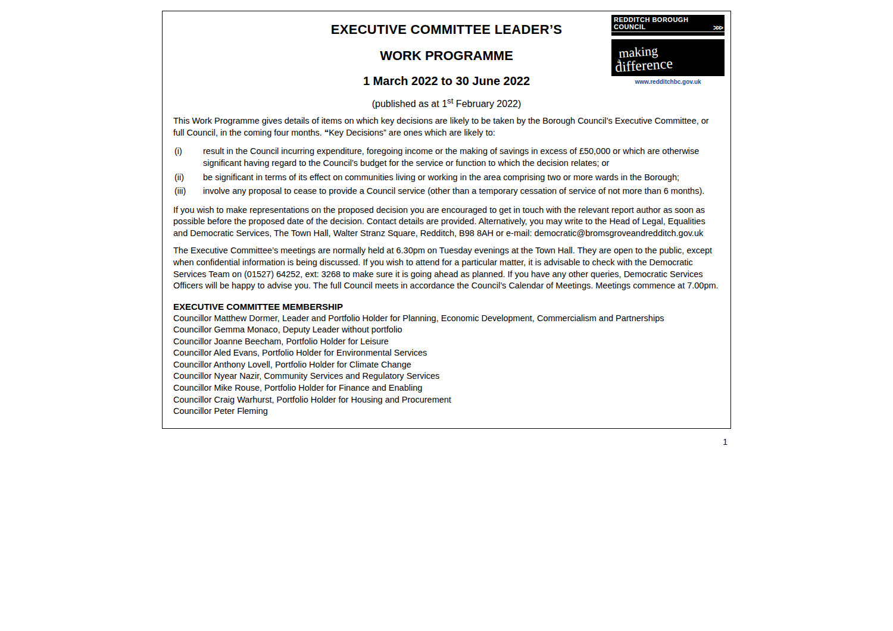REDDITCH BOROUGH COUNCIL>>>
making a difference
www.redditchbc.gov.uk
EXECUTIVE COMMITTEE LEADER’S
WORK PROGRAMME
1 March 2022 to 30 June 2022
(published as at 1st February 2022)
This Work Programme gives details of items on which key decisions are likely to be taken by the Borough Council’s Executive Committee, or full Council, in the coming four months. “Key Decisions” are ones which are likely to:
| (i) | result in the Council incurring expenditure, foregoing income or the making of savings in excess of £50,000 or which are otherwise significant having regard to the Council’s budget for the service or function to which the decision relates; or |
| (ii) | be significant in terms of its effect on communities living or working in the area comprising two or more wards in the Borough; |
| (iii) | involve any proposal to cease to provide a Council service (other than a temporary cessation of service of not more than 6 months). |
If you wish to make representations on the proposed decision you are encouraged to get in touch with the relevant report author as soon as possible before the proposed date of the decision. Contact details are provided. Alternatively, you may write to the Head of Legal, Equalities and Democratic Services, The Town Hall, Walter Stranz Square, Redditch, B98 8AH or e-mail: democratic@bromsgroveandredditch.gov.uk
The Executive Committee’s meetings are normally held at 6.30pm on Tuesday evenings at the Town Hall. They are open to the public, except when confidential information is being discussed. If you wish to attend for a particular matter, it is advisable to check with the Democratic Services Team on (01527) 64252, ext: 3268 to make sure it is going ahead as planned. If you have any other queries, Democratic Services Officers will be happy to advise you. The full Council meets in accordance the Council’s Calendar of Meetings. Meetings commence at 7.00pm.
Executive Committee Membership
Councillor Matthew Dormer, Leader and Portfolio Holder for Planning, Economic Development, Commercialism and Partnerships
Councillor Gemma Monaco, Deputy Leader without portfolio
Councillor Joanne Beecham, Portfolio Holder for Leisure
Councillor Aled Evans, Portfolio Holder for Environmental Services
Councillor Anthony Lovell, Portfolio Holder for Climate Change
Councillor Nyear Nazir, Community Services and Regulatory Services
Councillor Mike Rouse, Portfolio Holder for Finance and Enabling
Councillor Craig Warhurst, Portfolio Holder for Housing and Procurement
Councillor Peter Fleming
1